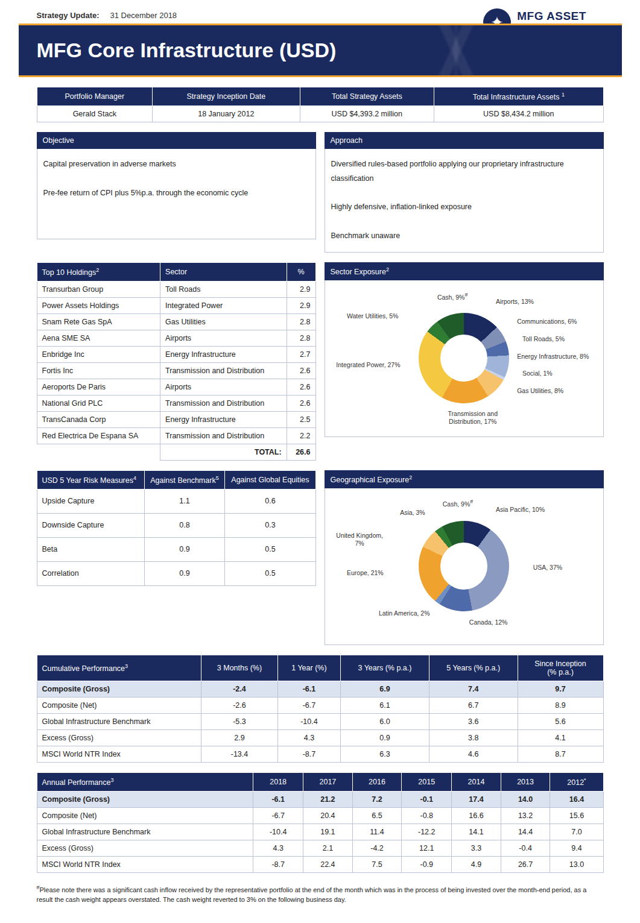✦
MFG ASSET MANAGEMENT
Strategy Update: 31 December 2018
MFG Core Infrastructure (USD)
| Portfolio Manager | Strategy Inception Date | Total Strategy Assets | Total Infrastructure Assets 1 |
| --- | --- | --- | --- |
| Gerald Stack | 18 January 2012 | USD $4,393.2 million | USD $8,434.2 million |
Objective
Capital preservation in adverse markets
Pre-fee return of CPI plus 5%p.a. through the economic cycle
Approach
Diversified rules-based portfolio applying our proprietary infrastructure classification
Highly defensive, inflation-linked exposure
Benchmark unaware
| Top 10 Holdings 2 | Sector | % |
| --- | --- | --- |
| Transurban Group | Toll Roads | 2.9 |
| Power Assets Holdings | Integrated Power | 2.9 |
| Snam Rete Gas SpA | Gas Utilities | 2.8 |
| Aena SME SA | Airports | 2.8 |
| Enbridge Inc | Energy Infrastructure | 2.7 |
| Fortis Inc | Transmission and Distribution | 2.6 |
| Aeroports De Paris | Airports | 2.6 |
| National Grid PLC | Transmission and Distribution | 2.6 |
| TransCanada Corp | Energy Infrastructure | 2.5 |
| Red Electrica De Espana SA | Transmission and Distribution | 2.2 |
| | TOTAL: | 26.6 |
Sector Exposure2
Airports, 13%
Communications, 6%
Toll Roads, 5%
Energy Infrastructure, 8%
Social, 1%
Gas Utilities, 8%
Transmission and
Distribution, 17%
Integrated Power, 27%
Water Utilities, 5%
Cash, 9%#
| USD 5 Year Risk Measures 4 | Against Benchmark 5 | Against Global Equities |
| --- | --- | --- |
| Upside Capture | 1.1 | 0.6 |
| Downside Capture | 0.8 | 0.3 |
| Beta | 0.9 | 0.5 |
| Correlation | 0.9 | 0.5 |
Geographical Exposure2
Asia Pacific, 10%
USA, 37%
Canada, 12%
Latin America, 2%
Europe, 21%
United Kingdom,
7%
Asia, 3%
Cash, 9%#
| Cumulative Performance 3 | 3 Months (%) | 1 Year (%) | 3 Years (% p.a.) | 5 Years (% p.a.) | Since Inception (% p.a.) |
| --- | --- | --- | --- | --- | --- |
| Composite (Gross) | -2.4 | -6.1 | 6.9 | 7.4 | 9.7 |
| Composite (Net) | -2.6 | -6.7 | 6.1 | 6.7 | 8.9 |
| Global Infrastructure Benchmark | -5.3 | -10.4 | 6.0 | 3.6 | 5.6 |
| Excess (Gross) | 2.9 | 4.3 | 0.9 | 3.8 | 4.1 |
| MSCI World NTR Index | -13.4 | -8.7 | 6.3 | 4.6 | 8.7 |
| Annual Performance 3 | 2018 | 2017 | 2016 | 2015 | 2014 | 2013 | 2012 * |
| --- | --- | --- | --- | --- | --- | --- | --- |
| Composite (Gross) | -6.1 | 21.2 | 7.2 | -0.1 | 17.4 | 14.0 | 16.4 |
| Composite (Net) | -6.7 | 20.4 | 6.5 | -0.8 | 16.6 | 13.2 | 15.6 |
| Global Infrastructure Benchmark | -10.4 | 19.1 | 11.4 | -12.2 | 14.1 | 14.4 | 7.0 |
| Excess (Gross) | 4.3 | 2.1 | -4.2 | 12.1 | 3.3 | -0.4 | 9.4 |
| MSCI World NTR Index | -8.7 | 22.4 | 7.5 | -0.9 | 4.9 | 26.7 | 13.0 |
#Please note there was a significant cash inflow received by the representative portfolio at the end of the month which was in the process of being invested over the month-end period, as a result the cash weight appears overstated. The cash weight reverted to 3% on the following business day.